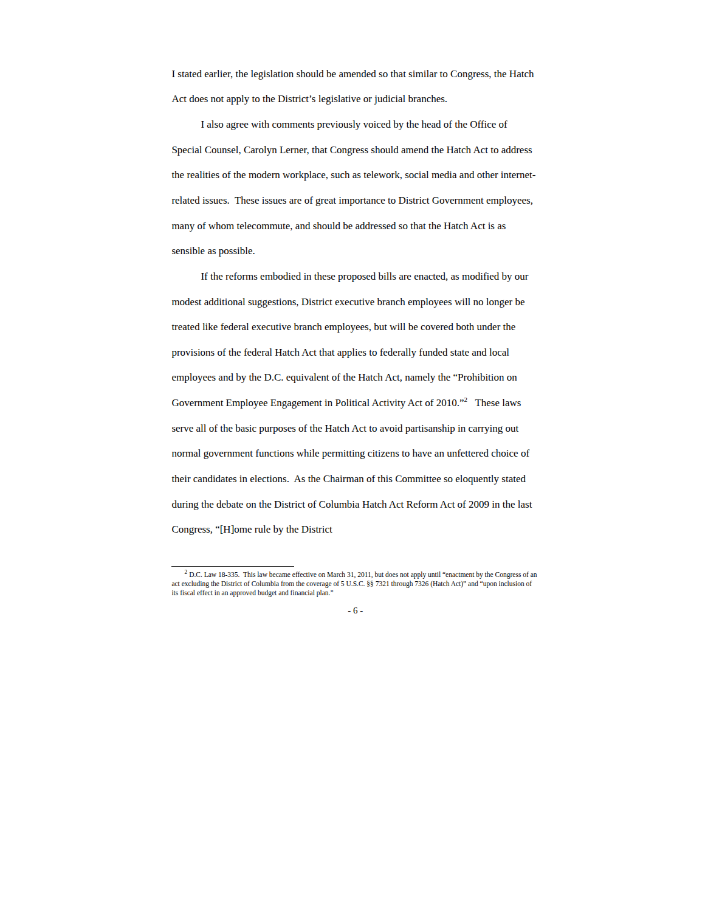I stated earlier, the legislation should be amended so that similar to Congress, the Hatch Act does not apply to the District’s legislative or judicial branches.
I also agree with comments previously voiced by the head of the Office of Special Counsel, Carolyn Lerner, that Congress should amend the Hatch Act to address the realities of the modern workplace, such as telework, social media and other internet-related issues. These issues are of great importance to District Government employees, many of whom telecommute, and should be addressed so that the Hatch Act is as sensible as possible.
If the reforms embodied in these proposed bills are enacted, as modified by our modest additional suggestions, District executive branch employees will no longer be treated like federal executive branch employees, but will be covered both under the provisions of the federal Hatch Act that applies to federally funded state and local employees and by the D.C. equivalent of the Hatch Act, namely the “Prohibition on Government Employee Engagement in Political Activity Act of 2010.”2 These laws serve all of the basic purposes of the Hatch Act to avoid partisanship in carrying out normal government functions while permitting citizens to have an unfettered choice of their candidates in elections. As the Chairman of this Committee so eloquently stated during the debate on the District of Columbia Hatch Act Reform Act of 2009 in the last Congress, “[H]ome rule by the District
2 D.C. Law 18-335. This law became effective on March 31, 2011, but does not apply until “enactment by the Congress of an act excluding the District of Columbia from the coverage of 5 U.S.C. §§ 7321 through 7326 (Hatch Act)” and “upon inclusion of its fiscal effect in an approved budget and financial plan.”
- 6 -